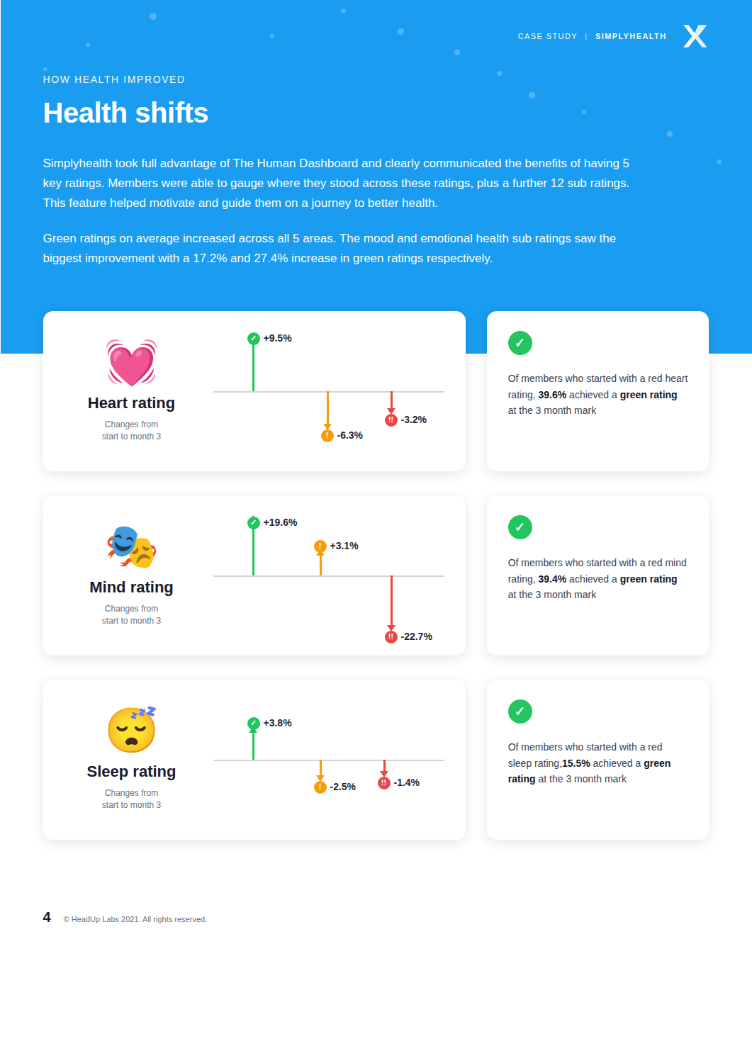CASE STUDY | SIMPLYHEALTH
How health improved
Health shifts
Simplyhealth took full advantage of The Human Dashboard and clearly communicated the benefits of having 5 key ratings. Members were able to gauge where they stood across these ratings, plus a further 12 sub ratings. This feature helped motivate and guide them on a journey to better health.
Green ratings on average increased across all 5 areas. The mood and emotional health sub ratings saw the biggest improvement with a 17.2% and 27.4% increase in green ratings respectively.
💓
Heart rating
Changes from
start to month 3
✓ +9.5%
! -6.3%
!! -3.2%
✓
Of members who started with a red heart rating, 39.6% achieved a green rating at the 3 month mark
🎭
Mind rating
Changes from
start to month 3
✓ +19.6%
! +3.1%
!! -22.7%
✓
Of members who started with a red mind rating, 39.4% achieved a green rating at the 3 month mark
😴
Sleep rating
Changes from
start to month 3
✓ +3.8%
! -2.5%
!! -1.4%
✓
Of members who started with a red sleep rating,15.5% achieved a green rating at the 3 month mark
4 © HeadUp Labs 2021. All rights reserved.